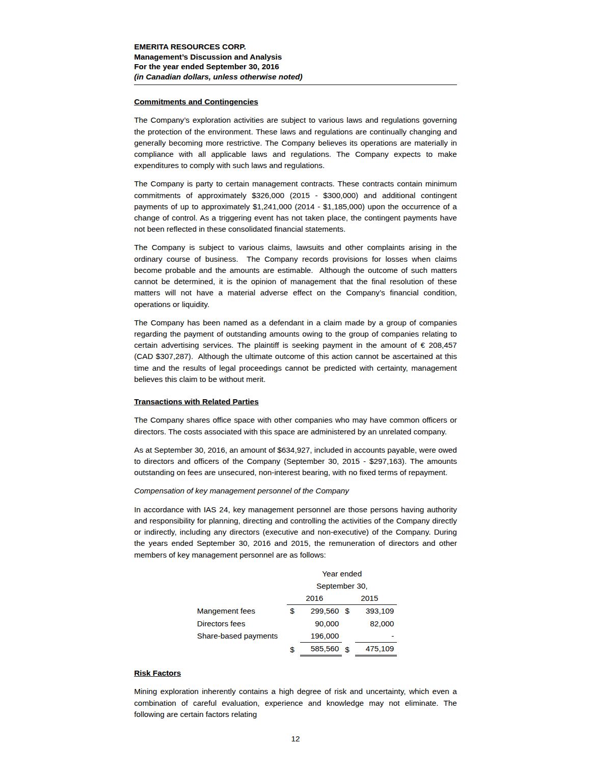EMERITA RESOURCES CORP.
Management’s Discussion and Analysis
For the year ended September 30, 2016
(in Canadian dollars, unless otherwise noted)
Commitments and Contingencies
The Company’s exploration activities are subject to various laws and regulations governing the protection of the environment. These laws and regulations are continually changing and generally becoming more restrictive. The Company believes its operations are materially in compliance with all applicable laws and regulations. The Company expects to make expenditures to comply with such laws and regulations.
The Company is party to certain management contracts. These contracts contain minimum commitments of approximately $326,000 (2015 - $300,000) and additional contingent payments of up to approximately $1,241,000 (2014 - $1,185,000) upon the occurrence of a change of control. As a triggering event has not taken place, the contingent payments have not been reflected in these consolidated financial statements.
The Company is subject to various claims, lawsuits and other complaints arising in the ordinary course of business. The Company records provisions for losses when claims become probable and the amounts are estimable. Although the outcome of such matters cannot be determined, it is the opinion of management that the final resolution of these matters will not have a material adverse effect on the Company’s financial condition, operations or liquidity.
The Company has been named as a defendant in a claim made by a group of companies regarding the payment of outstanding amounts owing to the group of companies relating to certain advertising services. The plaintiff is seeking payment in the amount of € 208,457 (CAD $307,287). Although the ultimate outcome of this action cannot be ascertained at this time and the results of legal proceedings cannot be predicted with certainty, management believes this claim to be without merit.
Transactions with Related Parties
The Company shares office space with other companies who may have common officers or directors. The costs associated with this space are administered by an unrelated company.
As at September 30, 2016, an amount of $634,927, included in accounts payable, were owed to directors and officers of the Company (September 30, 2015 - $297,163). The amounts outstanding on fees are unsecured, non-interest bearing, with no fixed terms of repayment.
Compensation of key management personnel of the Company
In accordance with IAS 24, key management personnel are those persons having authority and responsibility for planning, directing and controlling the activities of the Company directly or indirectly, including any directors (executive and non-executive) of the Company. During the years ended September 30, 2016 and 2015, the remuneration of directors and other members of key management personnel are as follows:
| | Year ended |
| | September 30, |
| | 2016 | 2015 |
| Mangement fees | $ | 299,560 | $ | 393,109 |
| Directors fees | | 90,000 | | 82,000 |
| Share-based payments | | 196,000 | | - |
| | $ | 585,560 | $ | 475,109 |
Risk Factors
Mining exploration inherently contains a high degree of risk and uncertainty, which even a combination of careful evaluation, experience and knowledge may not eliminate. The following are certain factors relating
12